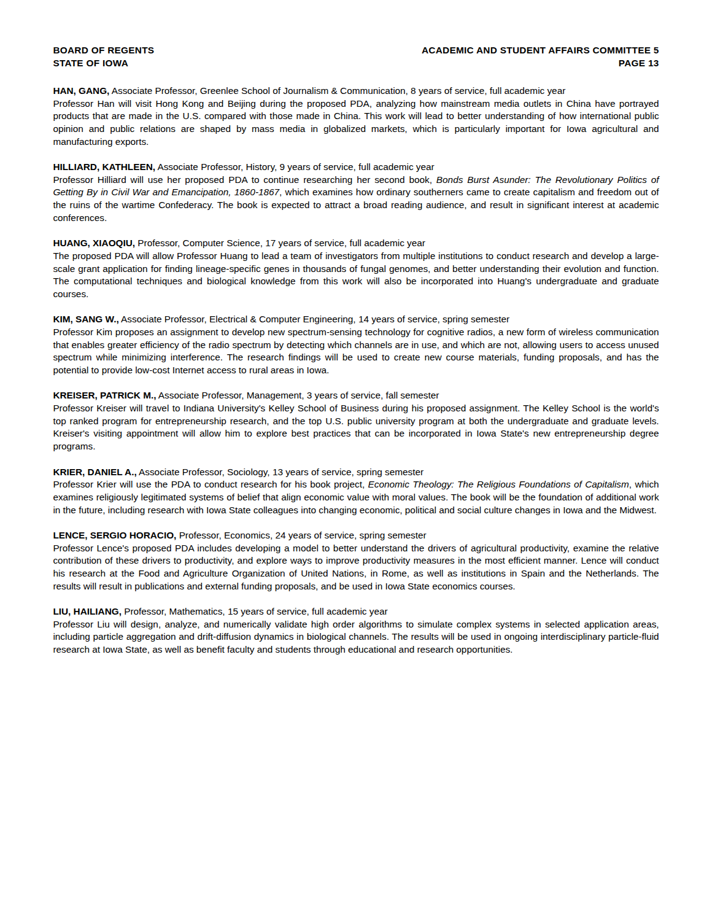BOARD OF REGENTS ACADEMIC AND STUDENT AFFAIRS COMMITTEE 5
STATE OF IOWA PAGE 13
HAN, GANG, Associate Professor, Greenlee School of Journalism & Communication, 8 years of service, full academic year
Professor Han will visit Hong Kong and Beijing during the proposed PDA, analyzing how mainstream media outlets in China have portrayed products that are made in the U.S. compared with those made in China. This work will lead to better understanding of how international public opinion and public relations are shaped by mass media in globalized markets, which is particularly important for Iowa agricultural and manufacturing exports.
HILLIARD, KATHLEEN, Associate Professor, History, 9 years of service, full academic year
Professor Hilliard will use her proposed PDA to continue researching her second book, Bonds Burst Asunder: The Revolutionary Politics of Getting By in Civil War and Emancipation, 1860-1867, which examines how ordinary southerners came to create capitalism and freedom out of the ruins of the wartime Confederacy. The book is expected to attract a broad reading audience, and result in significant interest at academic conferences.
HUANG, XIAOQIU, Professor, Computer Science, 17 years of service, full academic year
The proposed PDA will allow Professor Huang to lead a team of investigators from multiple institutions to conduct research and develop a large-scale grant application for finding lineage-specific genes in thousands of fungal genomes, and better understanding their evolution and function. The computational techniques and biological knowledge from this work will also be incorporated into Huang's undergraduate and graduate courses.
KIM, SANG W., Associate Professor, Electrical & Computer Engineering, 14 years of service, spring semester
Professor Kim proposes an assignment to develop new spectrum-sensing technology for cognitive radios, a new form of wireless communication that enables greater efficiency of the radio spectrum by detecting which channels are in use, and which are not, allowing users to access unused spectrum while minimizing interference. The research findings will be used to create new course materials, funding proposals, and has the potential to provide low-cost Internet access to rural areas in Iowa.
KREISER, PATRICK M., Associate Professor, Management, 3 years of service, fall semester
Professor Kreiser will travel to Indiana University's Kelley School of Business during his proposed assignment. The Kelley School is the world's top ranked program for entrepreneurship research, and the top U.S. public university program at both the undergraduate and graduate levels. Kreiser's visiting appointment will allow him to explore best practices that can be incorporated in Iowa State's new entrepreneurship degree programs.
KRIER, DANIEL A., Associate Professor, Sociology, 13 years of service, spring semester
Professor Krier will use the PDA to conduct research for his book project, Economic Theology: The Religious Foundations of Capitalism, which examines religiously legitimated systems of belief that align economic value with moral values. The book will be the foundation of additional work in the future, including research with Iowa State colleagues into changing economic, political and social culture changes in Iowa and the Midwest.
LENCE, SERGIO HORACIO, Professor, Economics, 24 years of service, spring semester
Professor Lence's proposed PDA includes developing a model to better understand the drivers of agricultural productivity, examine the relative contribution of these drivers to productivity, and explore ways to improve productivity measures in the most efficient manner. Lence will conduct his research at the Food and Agriculture Organization of United Nations, in Rome, as well as institutions in Spain and the Netherlands. The results will result in publications and external funding proposals, and be used in Iowa State economics courses.
LIU, HAILIANG, Professor, Mathematics, 15 years of service, full academic year
Professor Liu will design, analyze, and numerically validate high order algorithms to simulate complex systems in selected application areas, including particle aggregation and drift-diffusion dynamics in biological channels. The results will be used in ongoing interdisciplinary particle-fluid research at Iowa State, as well as benefit faculty and students through educational and research opportunities.